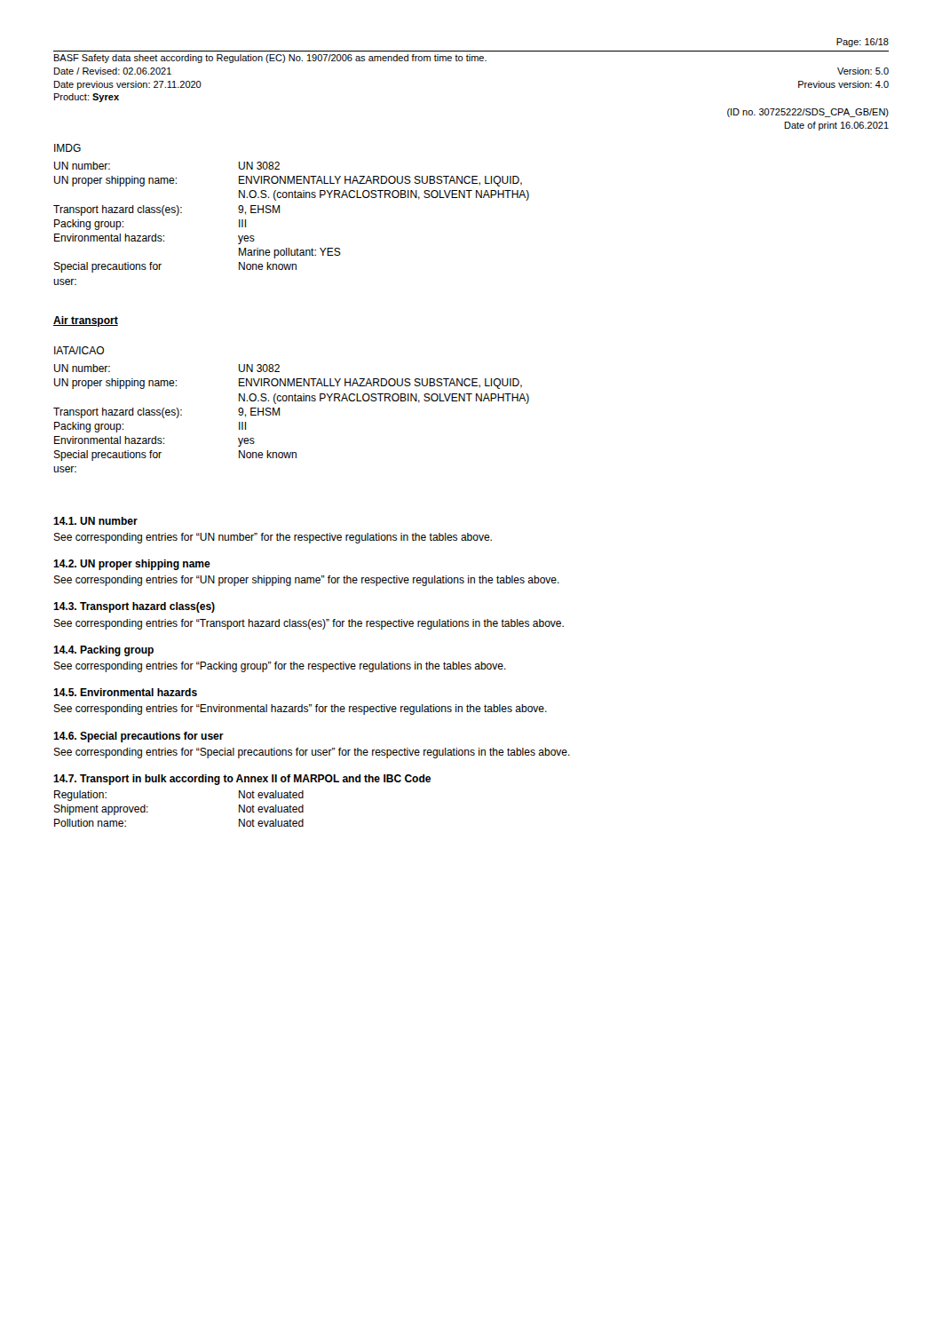Page: 16/18
BASF Safety data sheet according to Regulation (EC) No. 1907/2006 as amended from time to time.
Date / Revised: 02.06.2021 Version: 5.0
Date previous version: 27.11.2020 Previous version: 4.0
Product: Syrex
(ID no. 30725222/SDS_CPA_GB/EN)
Date of print 16.06.2021
IMDG
| UN number: | UN 3082 |
| UN proper shipping name: | ENVIRONMENTALLY HAZARDOUS SUBSTANCE, LIQUID, N.O.S. (contains PYRACLOSTROBIN, SOLVENT NAPHTHA) |
| Transport hazard class(es): | 9, EHSM |
| Packing group: | III |
| Environmental hazards: | yes Marine pollutant: YES |
| Special precautions for user: | None known |
Air transport
IATA/ICAO
| UN number: | UN 3082 |
| UN proper shipping name: | ENVIRONMENTALLY HAZARDOUS SUBSTANCE, LIQUID, N.O.S. (contains PYRACLOSTROBIN, SOLVENT NAPHTHA) |
| Transport hazard class(es): | 9, EHSM |
| Packing group: | III |
| Environmental hazards: | yes |
| Special precautions for user: | None known |
14.1. UN number
See corresponding entries for “UN number” for the respective regulations in the tables above.
14.2. UN proper shipping name
See corresponding entries for “UN proper shipping name” for the respective regulations in the tables above.
14.3. Transport hazard class(es)
See corresponding entries for “Transport hazard class(es)” for the respective regulations in the tables above.
14.4. Packing group
See corresponding entries for “Packing group” for the respective regulations in the tables above.
14.5. Environmental hazards
See corresponding entries for “Environmental hazards” for the respective regulations in the tables above.
14.6. Special precautions for user
See corresponding entries for “Special precautions for user” for the respective regulations in the tables above.
14.7. Transport in bulk according to Annex II of MARPOL and the IBC Code
| Regulation: | Not evaluated |
| Shipment approved: | Not evaluated |
| Pollution name: | Not evaluated |